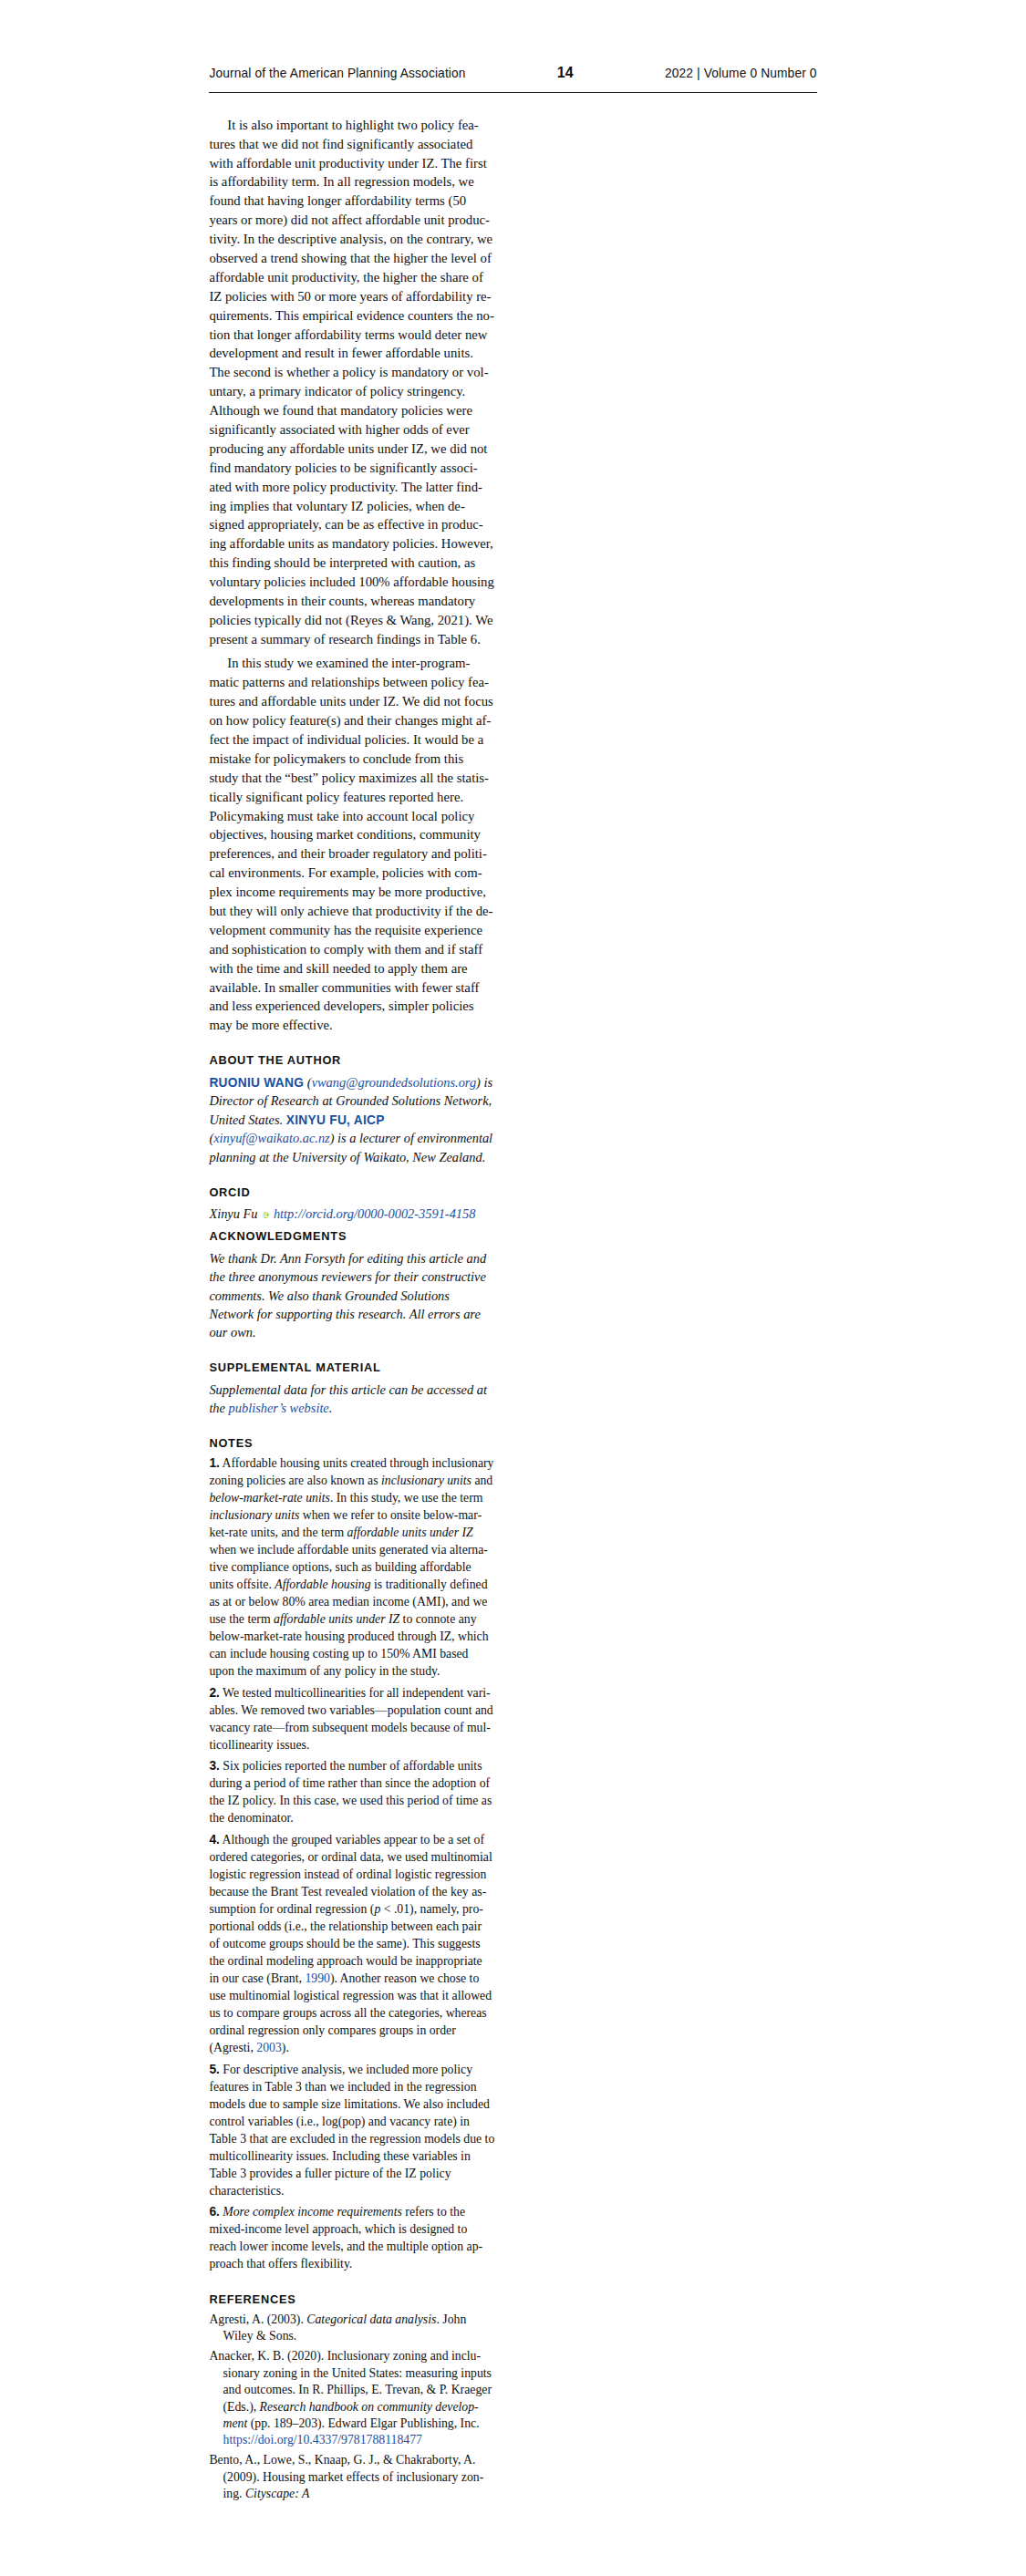Journal of the American Planning Association 14 2022 | Volume 0 Number 0
It is also important to highlight two policy features that we did not find significantly associated with affordable unit productivity under IZ. The first is affordability term. In all regression models, we found that having longer affordability terms (50 years or more) did not affect affordable unit productivity. In the descriptive analysis, on the contrary, we observed a trend showing that the higher the level of affordable unit productivity, the higher the share of IZ policies with 50 or more years of affordability requirements. This empirical evidence counters the notion that longer affordability terms would deter new development and result in fewer affordable units. The second is whether a policy is mandatory or voluntary, a primary indicator of policy stringency. Although we found that mandatory policies were significantly associated with higher odds of ever producing any affordable units under IZ, we did not find mandatory policies to be significantly associated with more policy productivity. The latter finding implies that voluntary IZ policies, when designed appropriately, can be as effective in producing affordable units as mandatory policies. However, this finding should be interpreted with caution, as voluntary policies included 100% affordable housing developments in their counts, whereas mandatory policies typically did not (Reyes & Wang, 2021). We present a summary of research findings in Table 6.
In this study we examined the inter-programmatic patterns and relationships between policy features and affordable units under IZ. We did not focus on how policy feature(s) and their changes might affect the impact of individual policies. It would be a mistake for policymakers to conclude from this study that the “best” policy maximizes all the statistically significant policy features reported here. Policymaking must take into account local policy objectives, housing market conditions, community preferences, and their broader regulatory and political environments. For example, policies with complex income requirements may be more productive, but they will only achieve that productivity if the development community has the requisite experience and sophistication to comply with them and if staff with the time and skill needed to apply them are available. In smaller communities with fewer staff and less experienced developers, simpler policies may be more effective.
ABOUT THE AUTHOR
Ruoniu Wang (vwang@groundedsolutions.org) is Director of Research at Grounded Solutions Network, United States. Xinyu Fu, AICP (xinyuf@waikato.ac.nz) is a lecturer of environmental planning at the University of Waikato, New Zealand.
ORCID
Xinyu Fu iD http://orcid.org/0000-0002-3591-4158
ACKNOWLEDGMENTS
We thank Dr. Ann Forsyth for editing this article and the three anonymous reviewers for their constructive comments. We also thank Grounded Solutions Network for supporting this research. All errors are our own.
SUPPLEMENTAL MATERIAL
Supplemental data for this article can be accessed at the publisher’s website.
NOTES
1. Affordable housing units created through inclusionary zoning policies are also known as inclusionary units and below-market-rate units. In this study, we use the term inclusionary units when we refer to onsite below-market-rate units, and the term affordable units under IZ when we include affordable units generated via alternative compliance options, such as building affordable units offsite. Affordable housing is traditionally defined as at or below 80% area median income (AMI), and we use the term affordable units under IZ to connote any below-market-rate housing produced through IZ, which can include housing costing up to 150% AMI based upon the maximum of any policy in the study.
2. We tested multicollinearities for all independent variables. We removed two variables—population count and vacancy rate—from subsequent models because of multicollinearity issues.
3. Six policies reported the number of affordable units during a period of time rather than since the adoption of the IZ policy. In this case, we used this period of time as the denominator.
4. Although the grouped variables appear to be a set of ordered categories, or ordinal data, we used multinomial logistic regression instead of ordinal logistic regression because the Brant Test revealed violation of the key assumption for ordinal regression (p < .01), namely, proportional odds (i.e., the relationship between each pair of outcome groups should be the same). This suggests the ordinal modeling approach would be inappropriate in our case (Brant, 1990). Another reason we chose to use multinomial logistical regression was that it allowed us to compare groups across all the categories, whereas ordinal regression only compares groups in order (Agresti, 2003).
5. For descriptive analysis, we included more policy features in Table 3 than we included in the regression models due to sample size limitations. We also included control variables (i.e., log(pop) and vacancy rate) in Table 3 that are excluded in the regression models due to multicollinearity issues. Including these variables in Table 3 provides a fuller picture of the IZ policy characteristics.
6. More complex income requirements refers to the mixed-income level approach, which is designed to reach lower income levels, and the multiple option approach that offers flexibility.
REFERENCES
Agresti, A. (2003). Categorical data analysis. John Wiley & Sons.
Anacker, K. B. (2020). Inclusionary zoning and inclusionary zoning in the United States: measuring inputs and outcomes. In R. Phillips, E. Trevan, & P. Kraeger (Eds.), Research handbook on community development (pp. 189–203). Edward Elgar Publishing, Inc. https://doi.org/10.4337/9781788118477
Bento, A., Lowe, S., Knaap, G. J., & Chakraborty, A. (2009). Housing market effects of inclusionary zoning. Cityscape: A